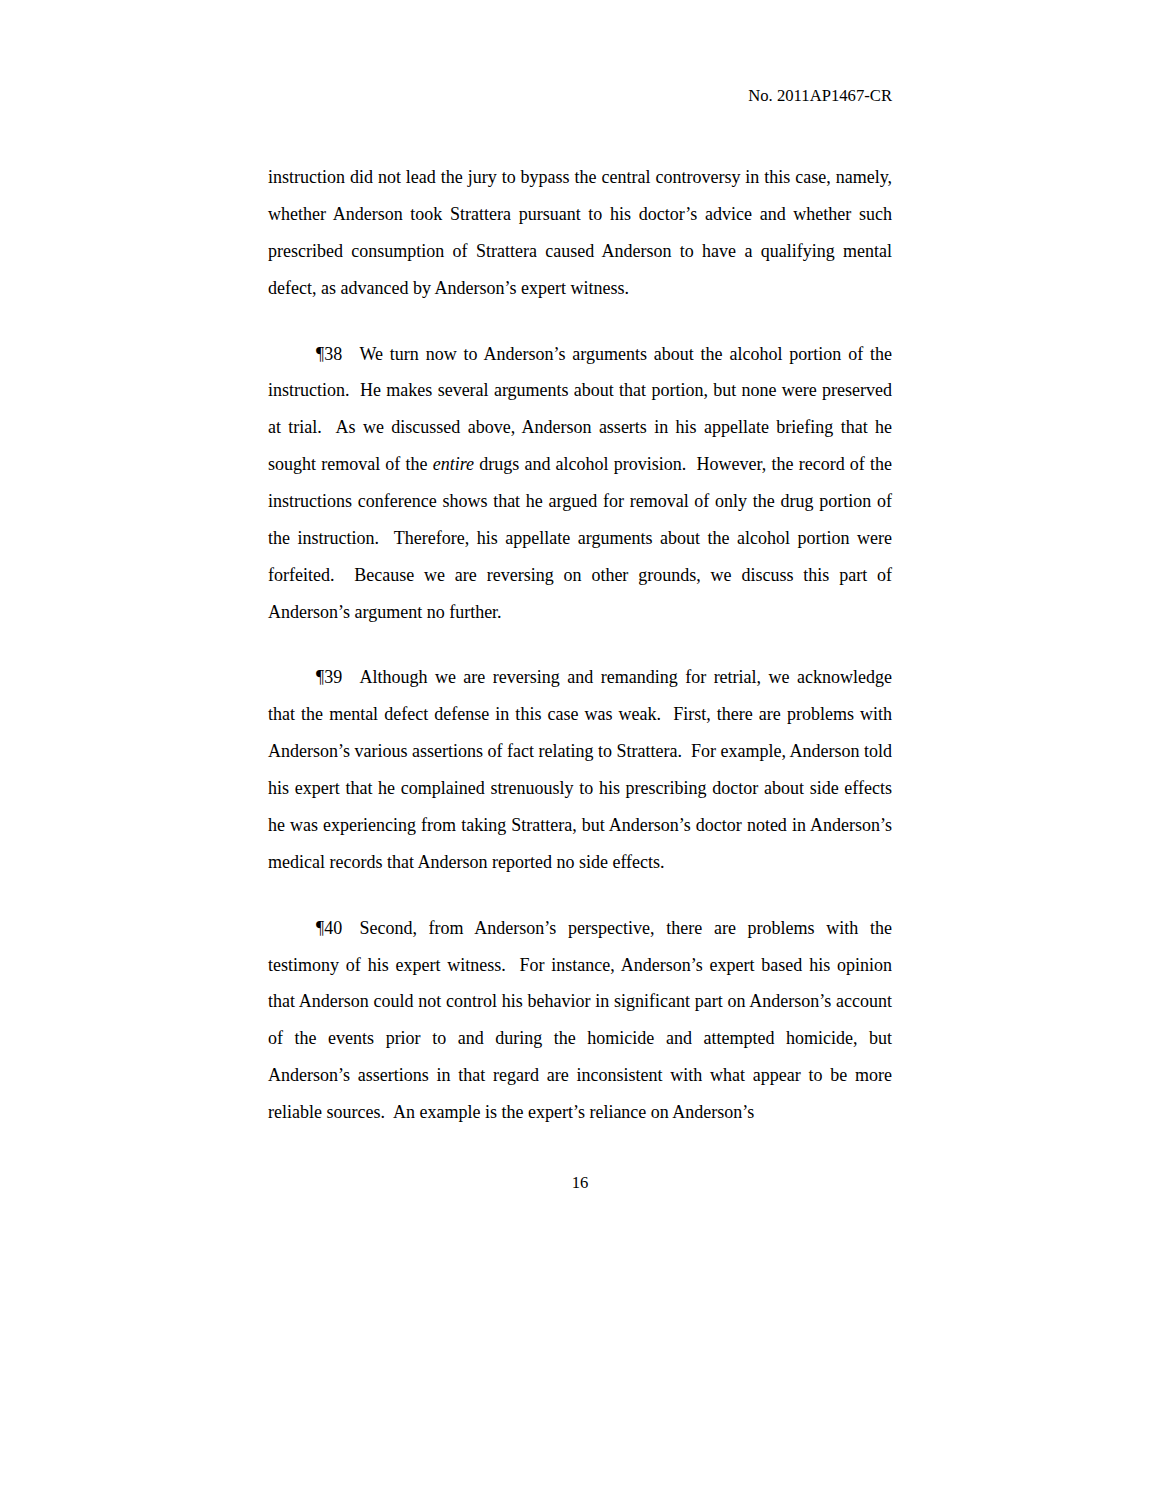No. 2011AP1467-CR
instruction did not lead the jury to bypass the central controversy in this case, namely, whether Anderson took Strattera pursuant to his doctor’s advice and whether such prescribed consumption of Strattera caused Anderson to have a qualifying mental defect, as advanced by Anderson’s expert witness.
¶38 We turn now to Anderson’s arguments about the alcohol portion of the instruction. He makes several arguments about that portion, but none were preserved at trial. As we discussed above, Anderson asserts in his appellate briefing that he sought removal of the entire drugs and alcohol provision. However, the record of the instructions conference shows that he argued for removal of only the drug portion of the instruction. Therefore, his appellate arguments about the alcohol portion were forfeited. Because we are reversing on other grounds, we discuss this part of Anderson’s argument no further.
¶39 Although we are reversing and remanding for retrial, we acknowledge that the mental defect defense in this case was weak. First, there are problems with Anderson’s various assertions of fact relating to Strattera. For example, Anderson told his expert that he complained strenuously to his prescribing doctor about side effects he was experiencing from taking Strattera, but Anderson’s doctor noted in Anderson’s medical records that Anderson reported no side effects.
¶40 Second, from Anderson’s perspective, there are problems with the testimony of his expert witness. For instance, Anderson’s expert based his opinion that Anderson could not control his behavior in significant part on Anderson’s account of the events prior to and during the homicide and attempted homicide, but Anderson’s assertions in that regard are inconsistent with what appear to be more reliable sources. An example is the expert’s reliance on Anderson’s
16